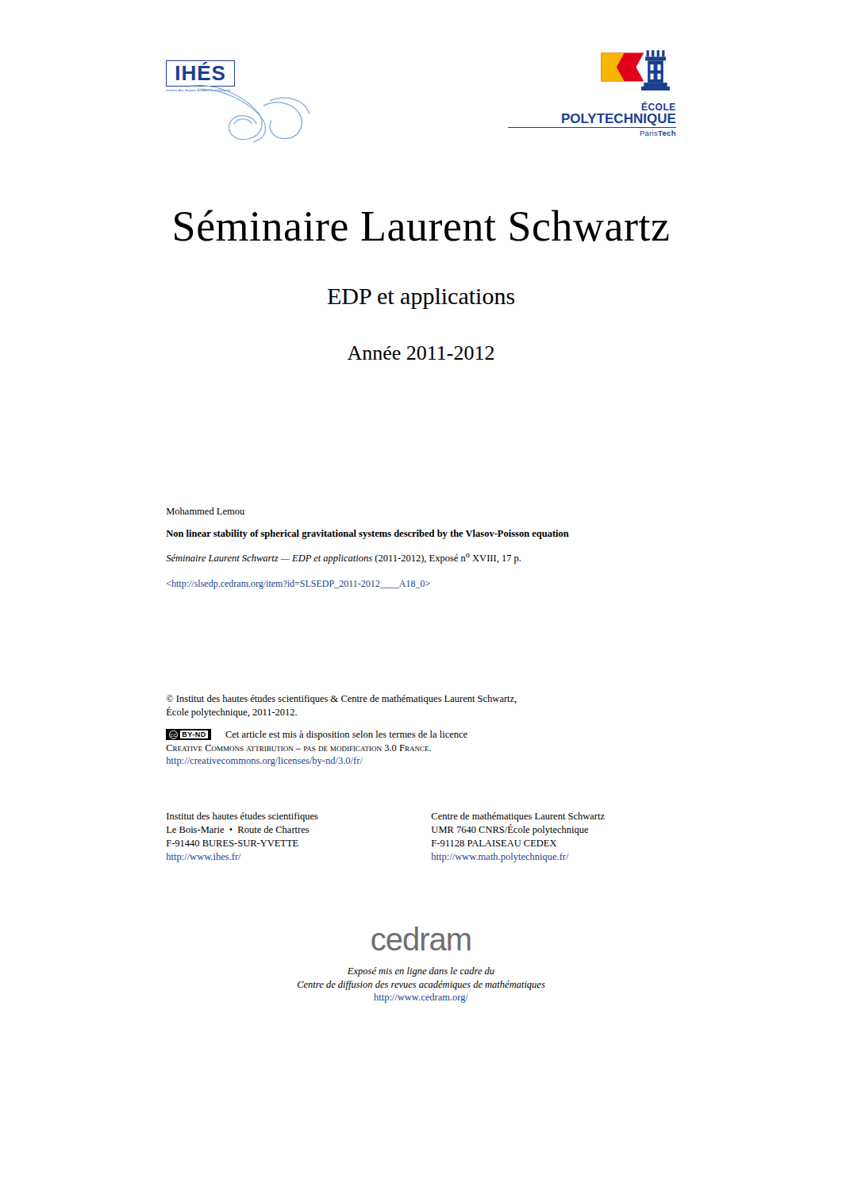IHÉS
Institut des Hautes Études Scientifiques
ÉCOLE POLYTECHNIQUE
ParisTech
Séminaire Laurent Schwartz
EDP et applications
Année 2011-2012
Mohammed Lemou
Non linear stability of spherical gravitational systems described by the Vlasov-Poisson equation
Séminaire Laurent Schwartz — EDP et applications (2011-2012), Exposé no XVIII, 17 p.
<http://slsedp.cedram.org/item?id=SLSEDP_2011-2012____A18_0>
© Institut des hautes études scientifiques & Centre de mathématiques Laurent Schwartz,
École polytechnique, 2011-2012.
cc BY-ND Cet article est mis à disposition selon les termes de la licence
Creative Commons attribution – pas de modification 3.0 France.
http://creativecommons.org/licenses/by-nd/3.0/fr/
Institut des hautes études scientifiques
Le Bois-Marie • Route de Chartres
F-91440 BURES-SUR-YVETTE
http://www.ihes.fr/
Centre de mathématiques Laurent Schwartz
UMR 7640 CNRS/École polytechnique
F-91128 PALAISEAU CEDEX
http://www.math.polytechnique.fr/
cedram
Exposé mis en ligne dans le cadre du
Centre de diffusion des revues académiques de mathématiques
http://www.cedram.org/